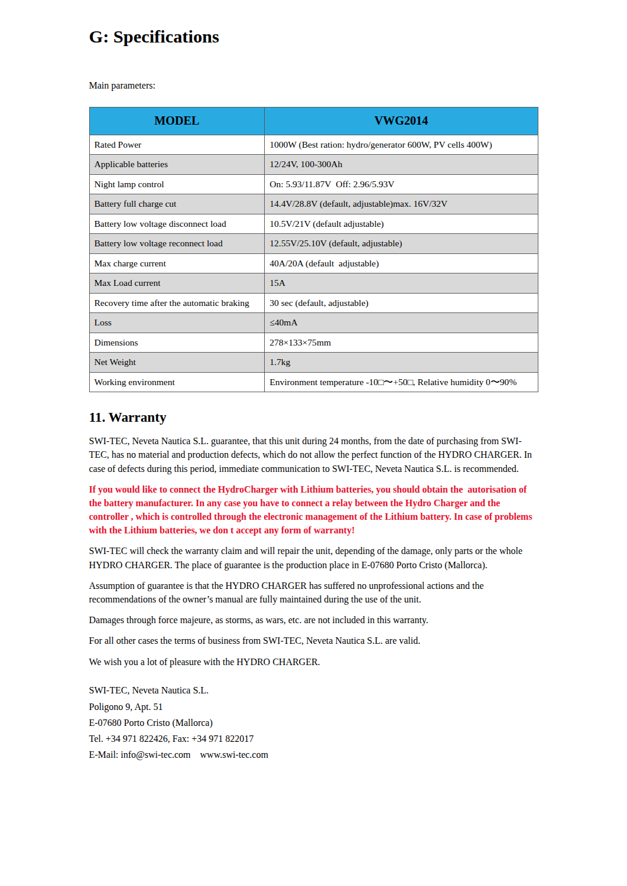G: Specifications
Main parameters:
| MODEL | VWG2014 |
| --- | --- |
| Rated Power | 1000W (Best ration: hydro/generator 600W, PV cells 400W) |
| Applicable batteries | 12/24V, 100-300Ah |
| Night lamp control | On: 5.93/11.87V Off: 2.96/5.93V |
| Battery full charge cut | 14.4V/28.8V (default, adjustable)max. 16V/32V |
| Battery low voltage disconnect load | 10.5V/21V (default adjustable) |
| Battery low voltage reconnect load | 12.55V/25.10V (default, adjustable) |
| Max charge current | 40A/20A (default adjustable) |
| Max Load current | 15A |
| Recovery time after the automatic braking | 30 sec (default, adjustable) |
| Loss | ≤40mA |
| Dimensions | 278×133×75mm |
| Net Weight | 1.7kg |
| Working environment | Environment temperature -10□〜+50□, Relative humidity 0〜90% |
11. Warranty
SWI-TEC, Neveta Nautica S.L. guarantee, that this unit during 24 months, from the date of purchasing from SWI-TEC, has no material and production defects, which do not allow the perfect function of the HYDRO CHARGER. In case of defects during this period, immediate communication to SWI-TEC, Neveta Nautica S.L. is recommended.
If you would like to connect the HydroCharger with Lithium batteries, you should obtain the autorisation of the battery manufacturer. In any case you have to connect a relay between the Hydro Charger and the controller , which is controlled through the electronic management of the Lithium battery. In case of problems with the Lithium batteries, we don t accept any form of warranty!
SWI-TEC will check the warranty claim and will repair the unit, depending of the damage, only parts or the whole HYDRO CHARGER. The place of guarantee is the production place in E-07680 Porto Cristo (Mallorca).
Assumption of guarantee is that the HYDRO CHARGER has suffered no unprofessional actions and the recommendations of the owner’s manual are fully maintained during the use of the unit.
Damages through force majeure, as storms, as wars, etc. are not included in this warranty.
For all other cases the terms of business from SWI-TEC, Neveta Nautica S.L. are valid.
We wish you a lot of pleasure with the HYDRO CHARGER.
SWI-TEC, Neveta Nautica S.L.
Poligono 9, Apt. 51
E-07680 Porto Cristo (Mallorca)
Tel. +34 971 822426, Fax: +34 971 822017
E-Mail: info@swi-tec.com www.swi-tec.com